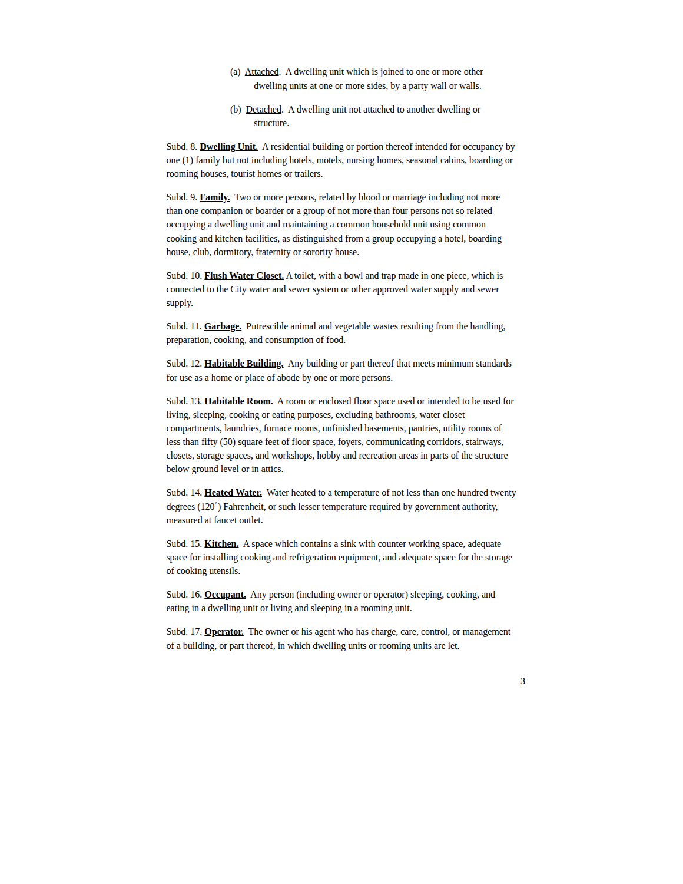(a) Attached. A dwelling unit which is joined to one or more other dwelling units at one or more sides, by a party wall or walls.
(b) Detached. A dwelling unit not attached to another dwelling or structure.
Subd. 8. Dwelling Unit. A residential building or portion thereof intended for occupancy by one (1) family but not including hotels, motels, nursing homes, seasonal cabins, boarding or rooming houses, tourist homes or trailers.
Subd. 9. Family. Two or more persons, related by blood or marriage including not more than one companion or boarder or a group of not more than four persons not so related occupying a dwelling unit and maintaining a common household unit using common cooking and kitchen facilities, as distinguished from a group occupying a hotel, boarding house, club, dormitory, fraternity or sorority house.
Subd. 10. Flush Water Closet. A toilet, with a bowl and trap made in one piece, which is connected to the City water and sewer system or other approved water supply and sewer supply.
Subd. 11. Garbage. Putrescible animal and vegetable wastes resulting from the handling, preparation, cooking, and consumption of food.
Subd. 12. Habitable Building. Any building or part thereof that meets minimum standards for use as a home or place of abode by one or more persons.
Subd. 13. Habitable Room. A room or enclosed floor space used or intended to be used for living, sleeping, cooking or eating purposes, excluding bathrooms, water closet compartments, laundries, furnace rooms, unfinished basements, pantries, utility rooms of less than fifty (50) square feet of floor space, foyers, communicating corridors, stairways, closets, storage spaces, and workshops, hobby and recreation areas in parts of the structure below ground level or in attics.
Subd. 14. Heated Water. Water heated to a temperature of not less than one hundred twenty degrees (120˚) Fahrenheit, or such lesser temperature required by government authority, measured at faucet outlet.
Subd. 15. Kitchen. A space which contains a sink with counter working space, adequate space for installing cooking and refrigeration equipment, and adequate space for the storage of cooking utensils.
Subd. 16. Occupant. Any person (including owner or operator) sleeping, cooking, and eating in a dwelling unit or living and sleeping in a rooming unit.
Subd. 17. Operator. The owner or his agent who has charge, care, control, or management of a building, or part thereof, in which dwelling units or rooming units are let.
3